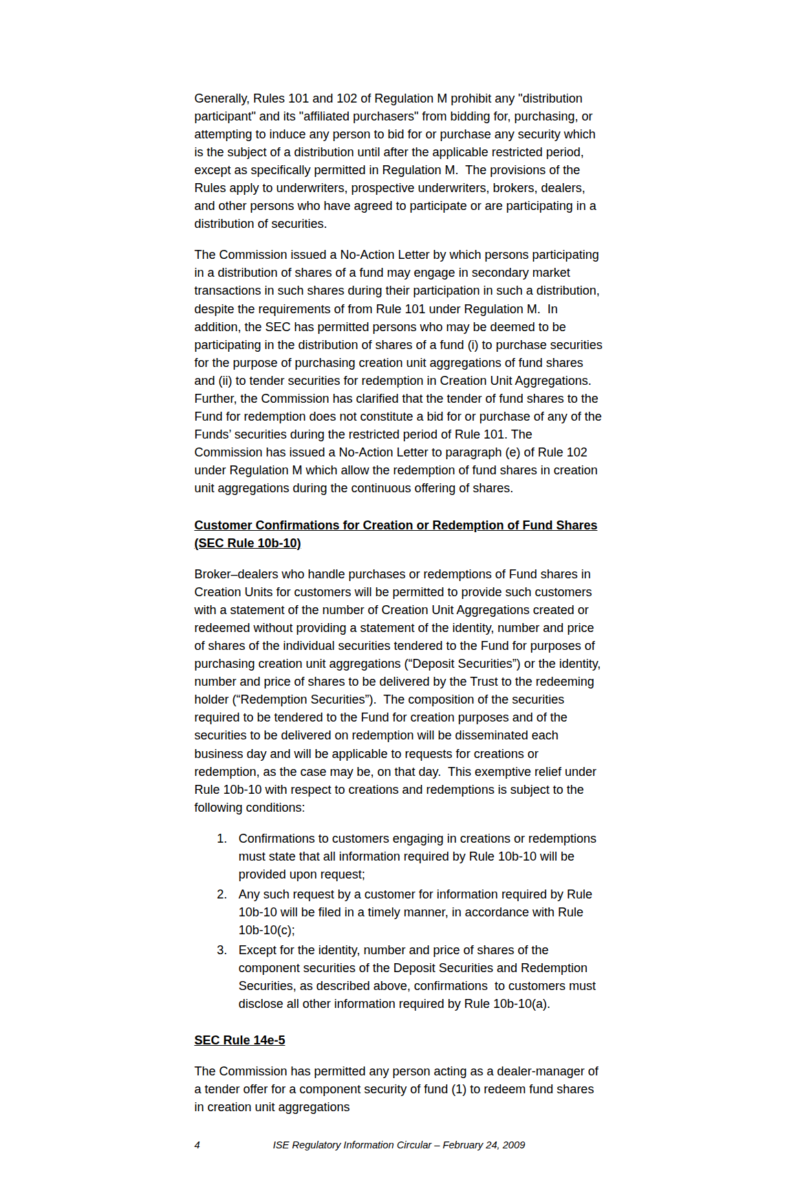Generally, Rules 101 and 102 of Regulation M prohibit any "distribution participant" and its "affiliated purchasers" from bidding for, purchasing, or attempting to induce any person to bid for or purchase any security which is the subject of a distribution until after the applicable restricted period, except as specifically permitted in Regulation M. The provisions of the Rules apply to underwriters, prospective underwriters, brokers, dealers, and other persons who have agreed to participate or are participating in a distribution of securities.
The Commission issued a No-Action Letter by which persons participating in a distribution of shares of a fund may engage in secondary market transactions in such shares during their participation in such a distribution, despite the requirements of from Rule 101 under Regulation M. In addition, the SEC has permitted persons who may be deemed to be participating in the distribution of shares of a fund (i) to purchase securities for the purpose of purchasing creation unit aggregations of fund shares and (ii) to tender securities for redemption in Creation Unit Aggregations. Further, the Commission has clarified that the tender of fund shares to the Fund for redemption does not constitute a bid for or purchase of any of the Funds’ securities during the restricted period of Rule 101. The Commission has issued a No-Action Letter to paragraph (e) of Rule 102 under Regulation M which allow the redemption of fund shares in creation unit aggregations during the continuous offering of shares.
Customer Confirmations for Creation or Redemption of Fund Shares (SEC Rule 10b-10)
Broker–dealers who handle purchases or redemptions of Fund shares in Creation Units for customers will be permitted to provide such customers with a statement of the number of Creation Unit Aggregations created or redeemed without providing a statement of the identity, number and price of shares of the individual securities tendered to the Fund for purposes of purchasing creation unit aggregations (“Deposit Securities”) or the identity, number and price of shares to be delivered by the Trust to the redeeming holder (“Redemption Securities”). The composition of the securities required to be tendered to the Fund for creation purposes and of the securities to be delivered on redemption will be disseminated each business day and will be applicable to requests for creations or redemption, as the case may be, on that day. This exemptive relief under Rule 10b-10 with respect to creations and redemptions is subject to the following conditions:
Confirmations to customers engaging in creations or redemptions must state that all information required by Rule 10b-10 will be provided upon request;
Any such request by a customer for information required by Rule 10b-10 will be filed in a timely manner, in accordance with Rule 10b-10(c);
Except for the identity, number and price of shares of the component securities of the Deposit Securities and Redemption Securities, as described above, confirmations to customers must disclose all other information required by Rule 10b-10(a).
SEC Rule 14e-5
The Commission has permitted any person acting as a dealer-manager of a tender offer for a component security of fund (1) to redeem fund shares in creation unit aggregations
4 ISE Regulatory Information Circular – February 24, 2009